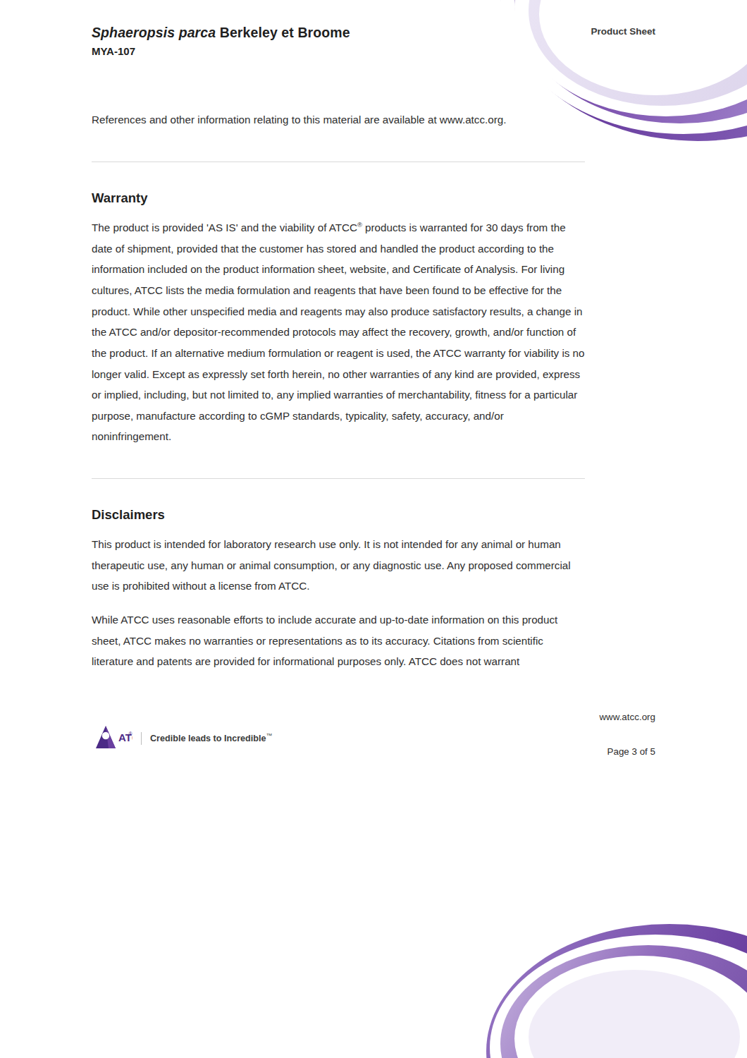Sphaeropsis parca Berkeley et Broome
MYA-107
Product Sheet
References and other information relating to this material are available at www.atcc.org.
Warranty
The product is provided 'AS IS' and the viability of ATCC® products is warranted for 30 days from the date of shipment, provided that the customer has stored and handled the product according to the information included on the product information sheet, website, and Certificate of Analysis. For living cultures, ATCC lists the media formulation and reagents that have been found to be effective for the product. While other unspecified media and reagents may also produce satisfactory results, a change in the ATCC and/or depositor-recommended protocols may affect the recovery, growth, and/or function of the product. If an alternative medium formulation or reagent is used, the ATCC warranty for viability is no longer valid. Except as expressly set forth herein, no other warranties of any kind are provided, express or implied, including, but not limited to, any implied warranties of merchantability, fitness for a particular purpose, manufacture according to cGMP standards, typicality, safety, accuracy, and/or noninfringement.
Disclaimers
This product is intended for laboratory research use only. It is not intended for any animal or human therapeutic use, any human or animal consumption, or any diagnostic use. Any proposed commercial use is prohibited without a license from ATCC.
While ATCC uses reasonable efforts to include accurate and up-to-date information on this product sheet, ATCC makes no warranties or representations as to its accuracy. Citations from scientific literature and patents are provided for informational purposes only. ATCC does not warrant
ATCC ®
Credible leads to Incredible™
www.atcc.org Page 3 of 5